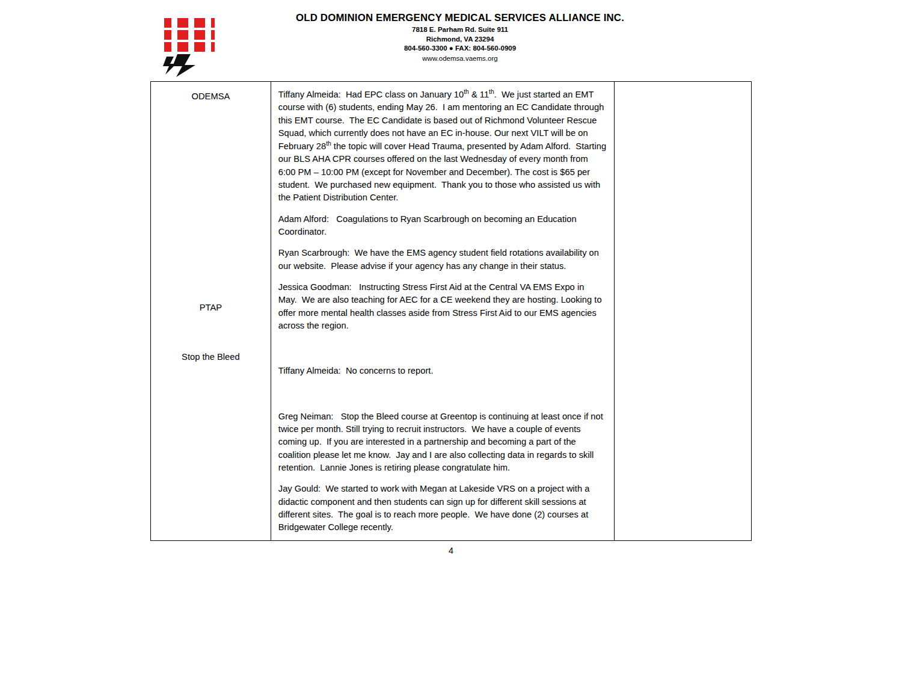OLD DOMINION EMERGENCY MEDICAL SERVICES ALLIANCE INC.
7818 E. Parham Rd. Suite 911
Richmond, VA 23294
804-560-3300 ● FAX: 804-560-0909
www.odemsa.vaems.org
| ODEMSA PTAP Stop the Bleed | Tiffany Almeida: Had EPC class on January 10 th & 11 th . We just started an EMT course with (6) students, ending May 26. I am mentoring an EC Candidate through this EMT course. The EC Candidate is based out of Richmond Volunteer Rescue Squad, which currently does not have an EC in-house. Our next VILT will be on February 28 th the topic will cover Head Trauma, presented by Adam Alford. Starting our BLS AHA CPR courses offered on the last Wednesday of every month from 6:00 PM – 10:00 PM (except for November and December). The cost is $65 per student. We purchased new equipment. Thank you to those who assisted us with the Patient Distribution Center. Adam Alford: Coagulations to Ryan Scarbrough on becoming an Education Coordinator. Ryan Scarbrough: We have the EMS agency student field rotations availability on our website. Please advise if your agency has any change in their status. Jessica Goodman: Instructing Stress First Aid at the Central VA EMS Expo in May. We are also teaching for AEC for a CE weekend they are hosting. Looking to offer more mental health classes aside from Stress First Aid to our EMS agencies across the region. Tiffany Almeida: No concerns to report. Greg Neiman: Stop the Bleed course at Greentop is continuing at least once if not twice per month. Still trying to recruit instructors. We have a couple of events coming up. If you are interested in a partnership and becoming a part of the coalition please let me know. Jay and I are also collecting data in regards to skill retention. Lannie Jones is retiring please congratulate him. Jay Gould: We started to work with Megan at Lakeside VRS on a project with a didactic component and then students can sign up for different skill sessions at different sites. The goal is to reach more people. We have done (2) courses at Bridgewater College recently. | |
4